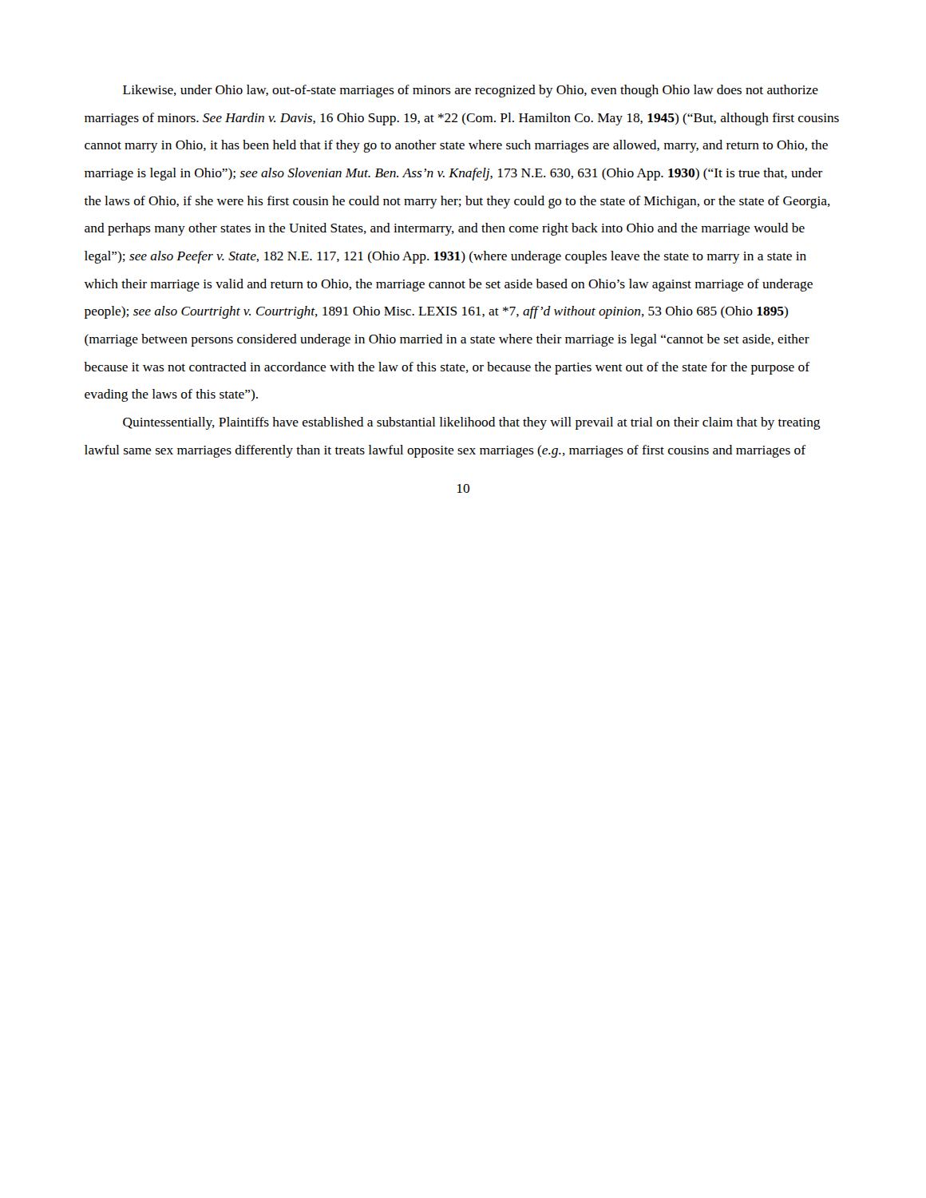Likewise, under Ohio law, out-of-state marriages of minors are recognized by Ohio, even though Ohio law does not authorize marriages of minors. See Hardin v. Davis, 16 Ohio Supp. 19, at *22 (Com. Pl. Hamilton Co. May 18, 1945) (“But, although first cousins cannot marry in Ohio, it has been held that if they go to another state where such marriages are allowed, marry, and return to Ohio, the marriage is legal in Ohio”); see also Slovenian Mut. Ben. Ass’n v. Knafelj, 173 N.E. 630, 631 (Ohio App. 1930) (“It is true that, under the laws of Ohio, if she were his first cousin he could not marry her; but they could go to the state of Michigan, or the state of Georgia, and perhaps many other states in the United States, and intermarry, and then come right back into Ohio and the marriage would be legal”); see also Peefer v. State, 182 N.E. 117, 121 (Ohio App. 1931) (where underage couples leave the state to marry in a state in which their marriage is valid and return to Ohio, the marriage cannot be set aside based on Ohio’s law against marriage of underage people); see also Courtright v. Courtright, 1891 Ohio Misc. LEXIS 161, at *7, aff’d without opinion, 53 Ohio 685 (Ohio 1895) (marriage between persons considered underage in Ohio married in a state where their marriage is legal “cannot be set aside, either because it was not contracted in accordance with the law of this state, or because the parties went out of the state for the purpose of evading the laws of this state”).
Quintessentially, Plaintiffs have established a substantial likelihood that they will prevail at trial on their claim that by treating lawful same sex marriages differently than it treats lawful opposite sex marriages (e.g., marriages of first cousins and marriages of
10